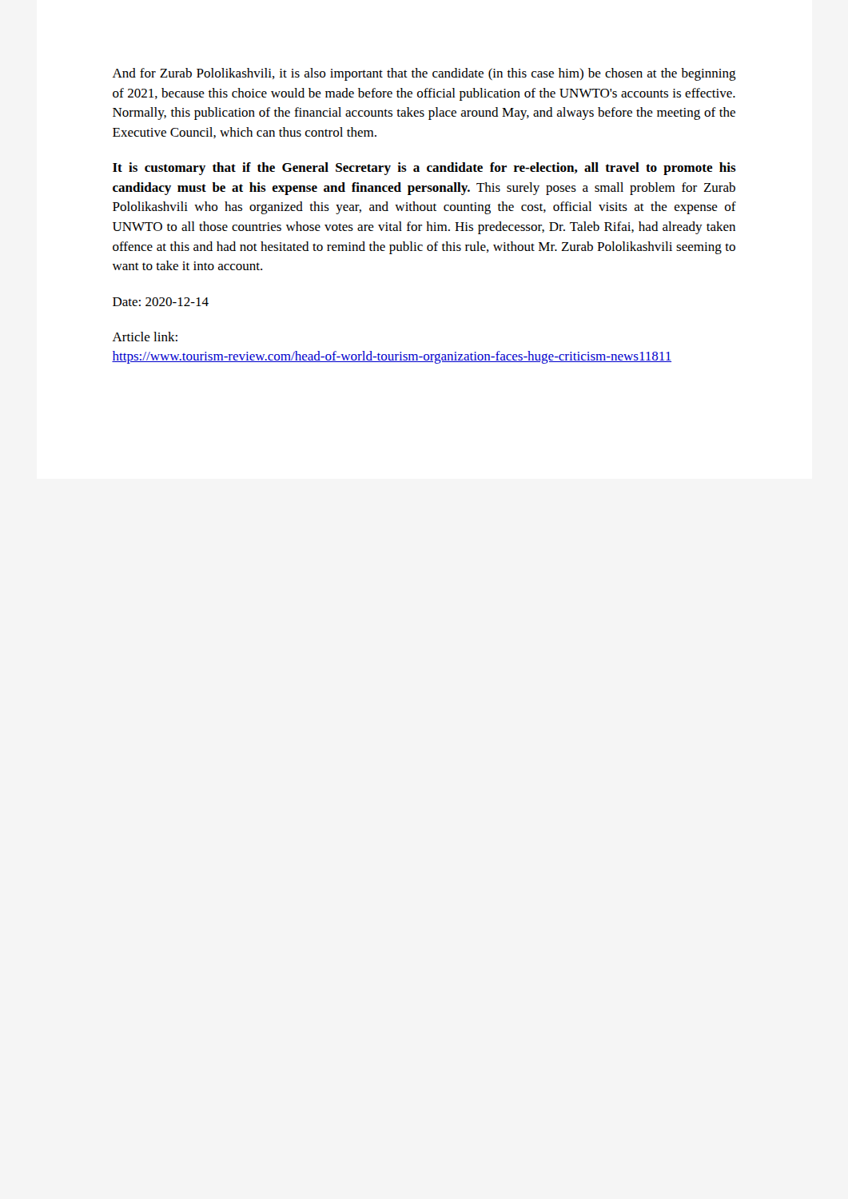And for Zurab Pololikashvili, it is also important that the candidate (in this case him) be chosen at the beginning of 2021, because this choice would be made before the official publication of the UNWTO's accounts is effective. Normally, this publication of the financial accounts takes place around May, and always before the meeting of the Executive Council, which can thus control them.
It is customary that if the General Secretary is a candidate for re-election, all travel to promote his candidacy must be at his expense and financed personally. This surely poses a small problem for Zurab Pololikashvili who has organized this year, and without counting the cost, official visits at the expense of UNWTO to all those countries whose votes are vital for him. His predecessor, Dr. Taleb Rifai, had already taken offence at this and had not hesitated to remind the public of this rule, without Mr. Zurab Pololikashvili seeming to want to take it into account.
Date: 2020-12-14
Article link:
https://www.tourism-review.com/head-of-world-tourism-organization-faces-huge-criticism-news11811